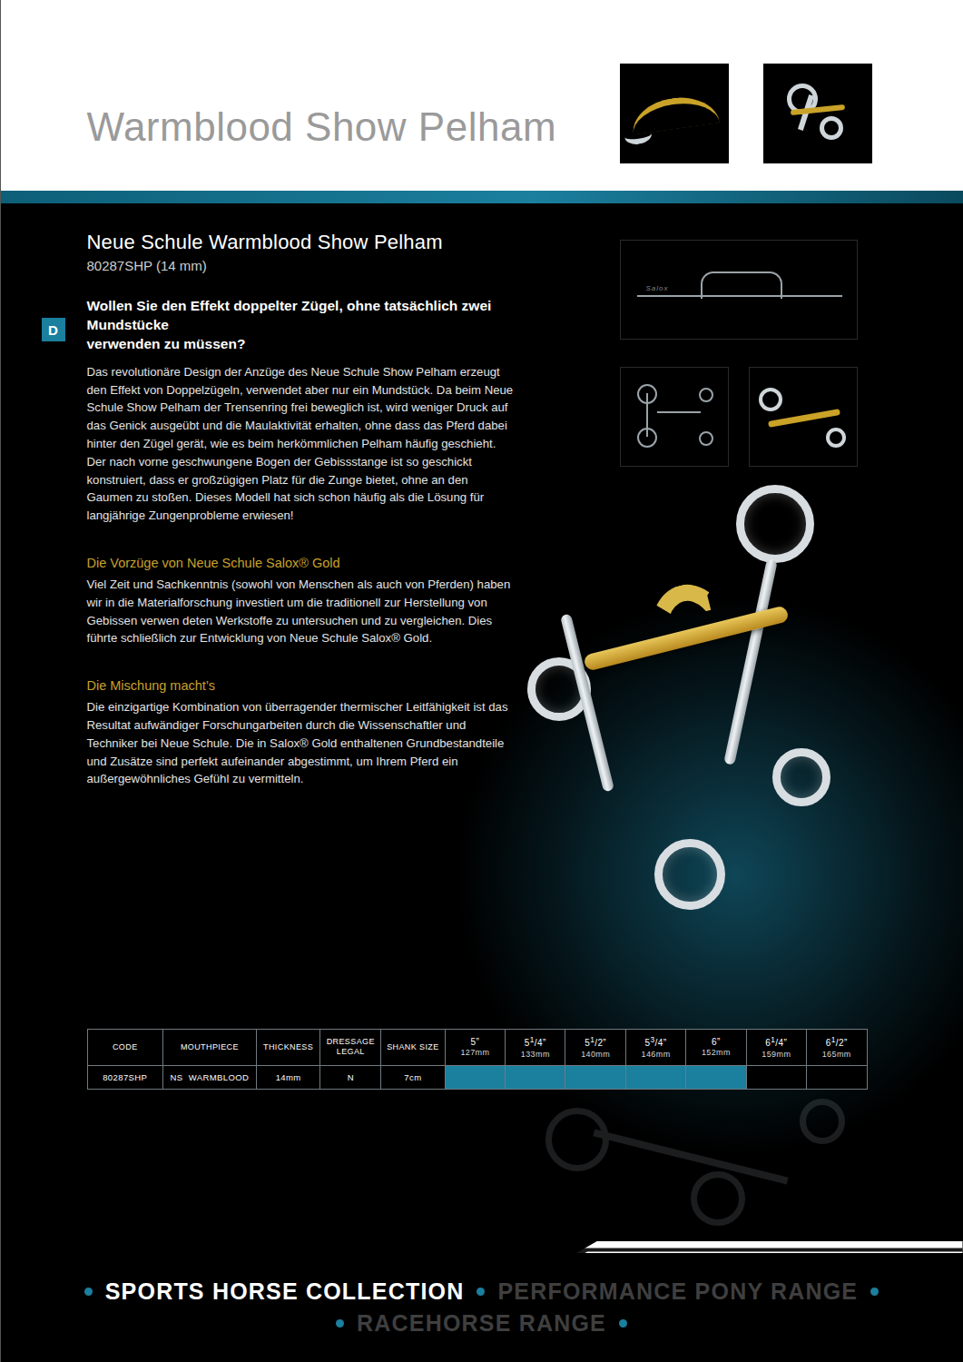Warmblood Show Pelham
Salox
Neue Schule Warmblood Show Pelham
80287SHP (14 mm)
D
Wollen Sie den Effekt doppelter Zügel, ohne tatsächlich zwei Mundstücke
verwenden zu müssen?
Das revolutionäre Design der Anzüge des Neue Schule Show Pelham erzeugt den Effekt von Doppelzügeln, verwendet aber nur ein Mundstück. Da beim Neue Schule Show Pelham der Trensenring frei beweglich ist, wird weniger Druck auf das Genick ausgeübt und die Maulaktivität erhalten, ohne dass das Pferd dabei hinter den Zügel gerät, wie es beim herkömmlichen Pelham häufig geschieht. Der nach vorne geschwungene Bogen der Gebissstange ist so geschickt konstruiert, dass er großzügigen Platz für die Zunge bietet, ohne an den Gaumen zu stoßen. Dieses Modell hat sich schon häufig als die Lösung für langjährige Zungenprobleme erwiesen!
Die Vorzüge von Neue Schule Salox® Gold
Viel Zeit und Sachkenntnis (sowohl von Menschen als auch von Pferden) haben wir in die Materialforschung investiert um die traditionell zur Herstellung von Gebissen verwen deten Werkstoffe zu untersuchen und zu vergleichen. Dies führte schließlich zur Entwicklung von Neue Schule Salox® Gold.
Die Mischung macht’s
Die einzigartige Kombination von überragender thermischer Leitfähigkeit ist das Resultat aufwändiger Forschungarbeiten durch die Wissenschaftler und Techniker bei Neue Schule. Die in Salox® Gold enthaltenen Grundbestandteile und Zusätze sind perfekt aufeinander abgestimmt, um Ihrem Pferd ein außergewöhnliches Gefühl zu vermitteln.
| CODE | MOUTHPIECE | THICKNESS | DRESSAGE LEGAL | SHANK SIZE | 5” 127mm | 5 1 /4” 133mm | 5 1 /2” 140mm | 5 3 /4” 146mm | 6” 152mm | 6 1 /4” 159mm | 6 1 /2” 165mm |
| --- | --- | --- | --- | --- | --- | --- | --- | --- | --- | --- | --- |
| 80287SHP | NS WARMBLOOD | 14mm | N | 7cm | | | | | | | |
SPORTS HORSE COLLECTION PERFORMANCE PONY RANGE
RACEHORSE RANGE